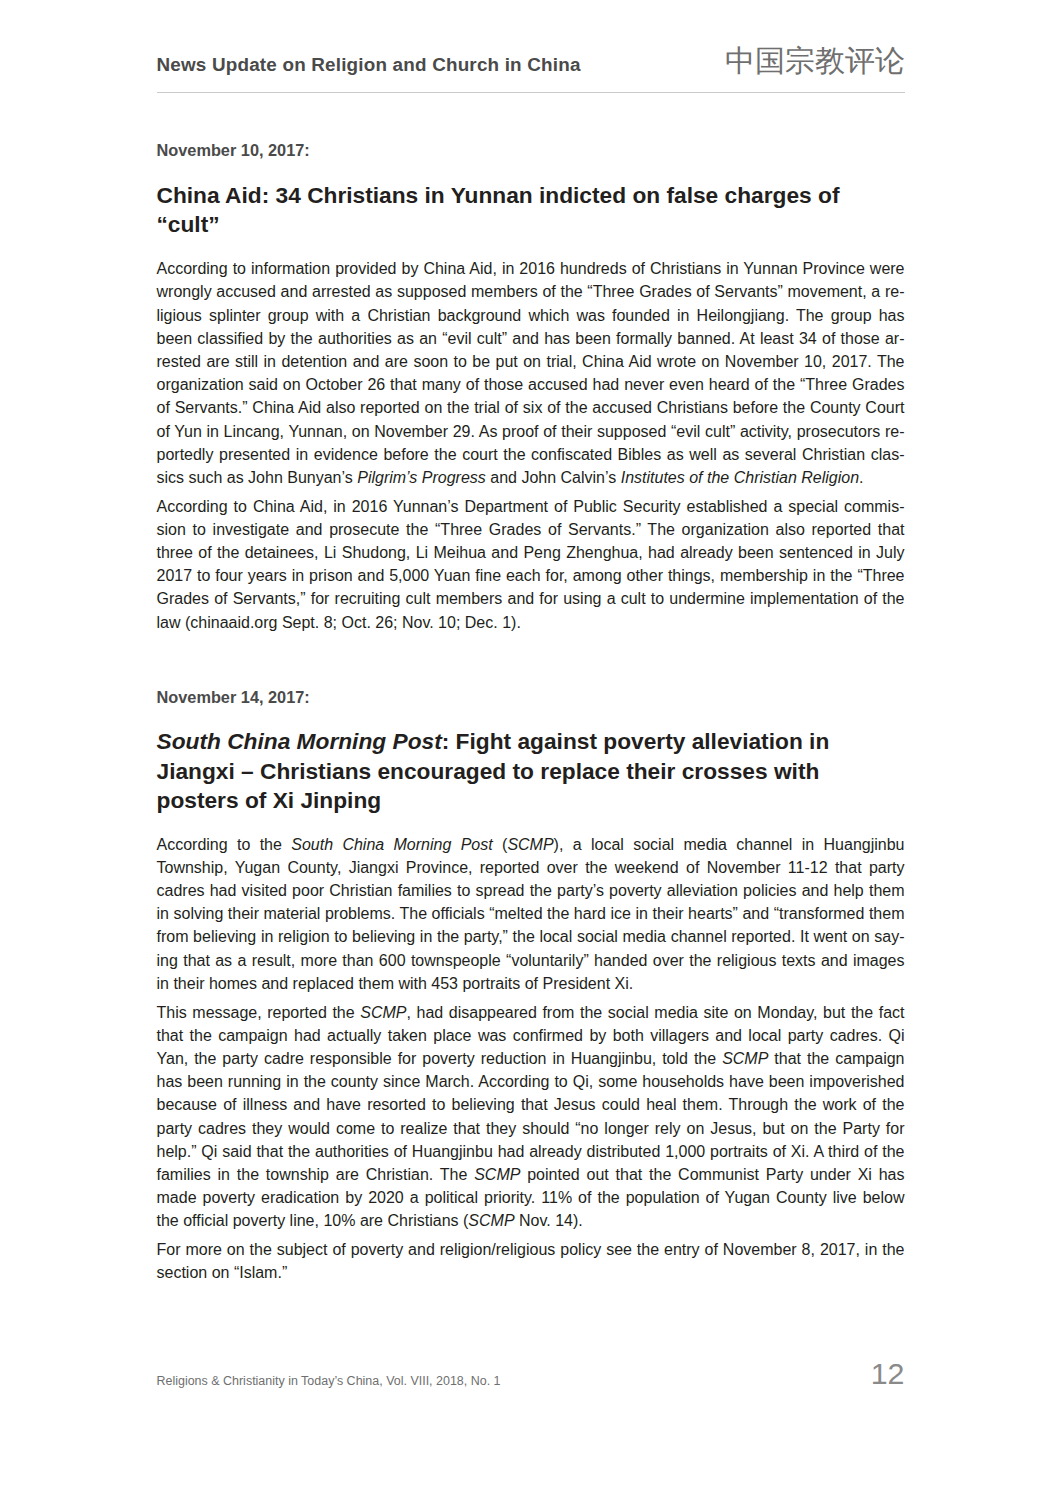News Update on Religion and Church in China
中国宗教评论
November 10, 2017:
China Aid: 34 Christians in Yunnan indicted on false charges of “cult”
According to information provided by China Aid, in 2016 hundreds of Christians in Yunnan Province were wrongly accused and arrested as supposed members of the “Three Grades of Servants” movement, a religious splinter group with a Christian background which was founded in Heilongjiang. The group has been classified by the authorities as an “evil cult” and has been formally banned. At least 34 of those arrested are still in detention and are soon to be put on trial, China Aid wrote on November 10, 2017. The organization said on October 26 that many of those accused had never even heard of the “Three Grades of Servants.” China Aid also reported on the trial of six of the accused Christians before the County Court of Yun in Lincang, Yunnan, on November 29. As proof of their supposed “evil cult” activity, prosecutors reportedly presented in evidence before the court the confiscated Bibles as well as several Christian classics such as John Bunyan’s Pilgrim’s Progress and John Calvin’s Institutes of the Christian Religion.
According to China Aid, in 2016 Yunnan’s Department of Public Security established a special commission to investigate and prosecute the “Three Grades of Servants.” The organization also reported that three of the detainees, Li Shudong, Li Meihua and Peng Zhenghua, had already been sentenced in July 2017 to four years in prison and 5,000 Yuan fine each for, among other things, membership in the “Three Grades of Servants,” for recruiting cult members and for using a cult to undermine implementation of the law (chinaaid.org Sept. 8; Oct. 26; Nov. 10; Dec. 1).
November 14, 2017:
South China Morning Post: Fight against poverty alleviation in Jiangxi – Christians encouraged to replace their crosses with posters of Xi Jinping
According to the South China Morning Post (SCMP), a local social media channel in Huangjinbu Township, Yugan County, Jiangxi Province, reported over the weekend of November 11-12 that party cadres had visited poor Christian families to spread the party’s poverty alleviation policies and help them in solving their material problems. The officials “melted the hard ice in their hearts” and “transformed them from believing in religion to believing in the party,” the local social media channel reported. It went on saying that as a result, more than 600 townspeople “voluntarily” handed over the religious texts and images in their homes and replaced them with 453 portraits of President Xi.
This message, reported the SCMP, had disappeared from the social media site on Monday, but the fact that the campaign had actually taken place was confirmed by both villagers and local party cadres. Qi Yan, the party cadre responsible for poverty reduction in Huangjinbu, told the SCMP that the campaign has been running in the county since March. According to Qi, some households have been impoverished because of illness and have resorted to believing that Jesus could heal them. Through the work of the party cadres they would come to realize that they should “no longer rely on Jesus, but on the Party for help.” Qi said that the authorities of Huangjinbu had already distributed 1,000 portraits of Xi. A third of the families in the township are Christian. The SCMP pointed out that the Communist Party under Xi has made poverty eradication by 2020 a political priority. 11% of the population of Yugan County live below the official poverty line, 10% are Christians (SCMP Nov. 14).
For more on the subject of poverty and religion/religious policy see the entry of November 8, 2017, in the section on “Islam.”
Religions & Christianity in Today’s China, Vol. VIII, 2018, No. 1
12